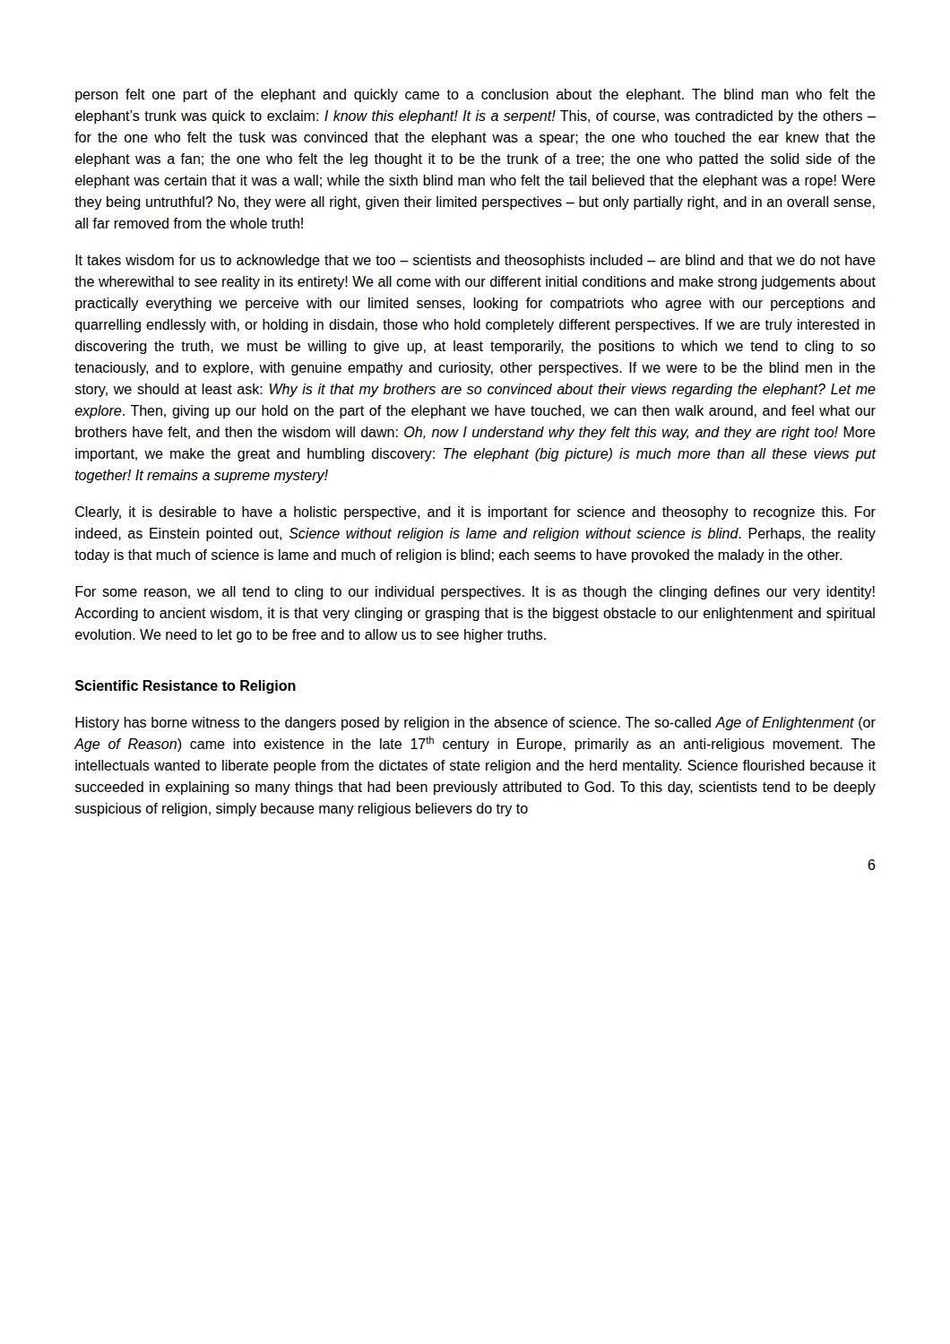person felt one part of the elephant and quickly came to a conclusion about the elephant. The blind man who felt the elephant’s trunk was quick to exclaim: I know this elephant! It is a serpent! This, of course, was contradicted by the others – for the one who felt the tusk was convinced that the elephant was a spear; the one who touched the ear knew that the elephant was a fan; the one who felt the leg thought it to be the trunk of a tree; the one who patted the solid side of the elephant was certain that it was a wall; while the sixth blind man who felt the tail believed that the elephant was a rope! Were they being untruthful? No, they were all right, given their limited perspectives – but only partially right, and in an overall sense, all far removed from the whole truth!
It takes wisdom for us to acknowledge that we too – scientists and theosophists included – are blind and that we do not have the wherewithal to see reality in its entirety! We all come with our different initial conditions and make strong judgements about practically everything we perceive with our limited senses, looking for compatriots who agree with our perceptions and quarrelling endlessly with, or holding in disdain, those who hold completely different perspectives. If we are truly interested in discovering the truth, we must be willing to give up, at least temporarily, the positions to which we tend to cling to so tenaciously, and to explore, with genuine empathy and curiosity, other perspectives. If we were to be the blind men in the story, we should at least ask: Why is it that my brothers are so convinced about their views regarding the elephant? Let me explore. Then, giving up our hold on the part of the elephant we have touched, we can then walk around, and feel what our brothers have felt, and then the wisdom will dawn: Oh, now I understand why they felt this way, and they are right too! More important, we make the great and humbling discovery: The elephant (big picture) is much more than all these views put together! It remains a supreme mystery!
Clearly, it is desirable to have a holistic perspective, and it is important for science and theosophy to recognize this. For indeed, as Einstein pointed out, Science without religion is lame and religion without science is blind. Perhaps, the reality today is that much of science is lame and much of religion is blind; each seems to have provoked the malady in the other.
For some reason, we all tend to cling to our individual perspectives. It is as though the clinging defines our very identity! According to ancient wisdom, it is that very clinging or grasping that is the biggest obstacle to our enlightenment and spiritual evolution. We need to let go to be free and to allow us to see higher truths.
Scientific Resistance to Religion
History has borne witness to the dangers posed by religion in the absence of science. The so-called Age of Enlightenment (or Age of Reason) came into existence in the late 17th century in Europe, primarily as an anti-religious movement. The intellectuals wanted to liberate people from the dictates of state religion and the herd mentality. Science flourished because it succeeded in explaining so many things that had been previously attributed to God. To this day, scientists tend to be deeply suspicious of religion, simply because many religious believers do try to
6